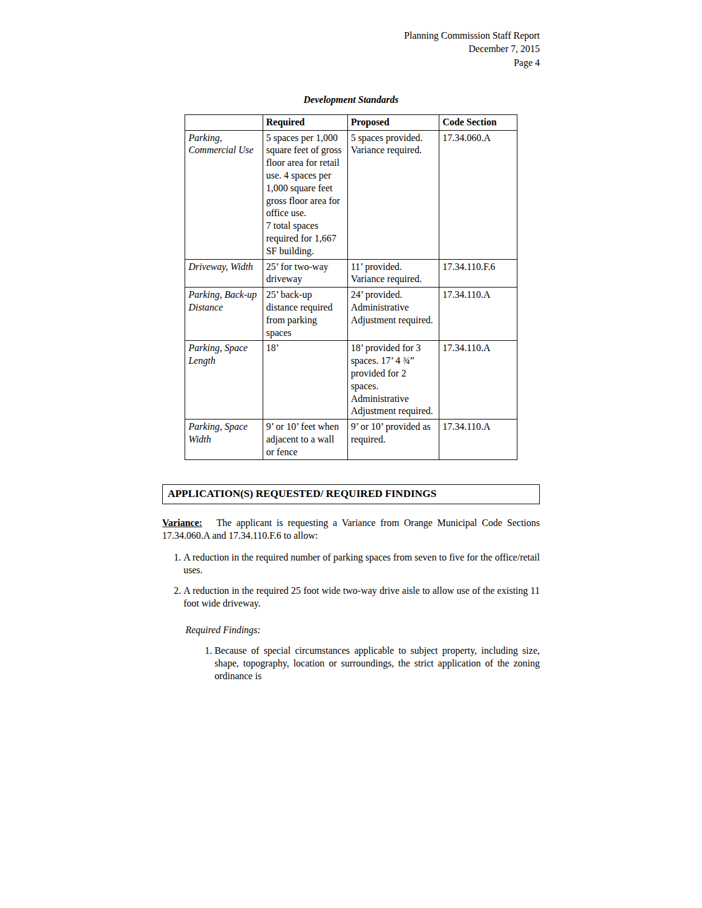Planning Commission Staff Report
December 7, 2015
Page 4
Development Standards
| | Required | Proposed | Code Section |
| --- | --- | --- | --- |
| Parking, Commercial Use | 5 spaces per 1,000 square feet of gross floor area for retail use. 4 spaces per 1,000 square feet gross floor area for office use. 7 total spaces required for 1,667 SF building. | 5 spaces provided. Variance required. | 17.34.060.A |
| Driveway, Width | 25’ for two-way driveway | 11’ provided. Variance required. | 17.34.110.F.6 |
| Parking, Back-up Distance | 25’ back-up distance required from parking spaces | 24’ provided. Administrative Adjustment required. | 17.34.110.A |
| Parking, Space Length | 18’ | 18’ provided for 3 spaces. 17’ 4 ¾” provided for 2 spaces. Administrative Adjustment required. | 17.34.110.A |
| Parking, Space Width | 9’ or 10’ feet when adjacent to a wall or fence | 9’ or 10’ provided as required. | 17.34.110.A |
APPLICATION(S) REQUESTED/ REQUIRED FINDINGS
Variance: The applicant is requesting a Variance from Orange Municipal Code Sections 17.34.060.A and 17.34.110.F.6 to allow:
A reduction in the required number of parking spaces from seven to five for the office/retail uses.
A reduction in the required 25 foot wide two-way drive aisle to allow use of the existing 11 foot wide driveway.
Required Findings:
Because of special circumstances applicable to subject property, including size, shape, topography, location or surroundings, the strict application of the zoning ordinance is